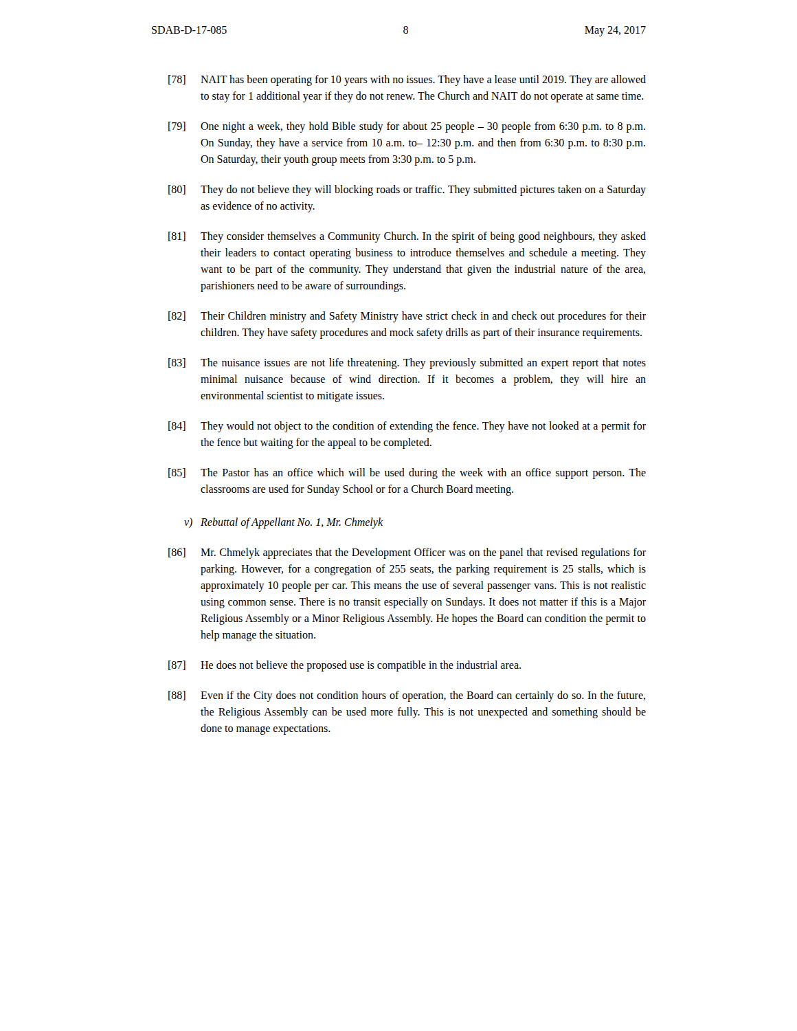SDAB-D-17-085 8 May 24, 2017
[78] NAIT has been operating for 10 years with no issues. They have a lease until 2019. They are allowed to stay for 1 additional year if they do not renew. The Church and NAIT do not operate at same time.
[79] One night a week, they hold Bible study for about 25 people – 30 people from 6:30 p.m. to 8 p.m. On Sunday, they have a service from 10 a.m. to– 12:30 p.m. and then from 6:30 p.m. to 8:30 p.m. On Saturday, their youth group meets from 3:30 p.m. to 5 p.m.
[80] They do not believe they will blocking roads or traffic. They submitted pictures taken on a Saturday as evidence of no activity.
[81] They consider themselves a Community Church. In the spirit of being good neighbours, they asked their leaders to contact operating business to introduce themselves and schedule a meeting. They want to be part of the community. They understand that given the industrial nature of the area, parishioners need to be aware of surroundings.
[82] Their Children ministry and Safety Ministry have strict check in and check out procedures for their children. They have safety procedures and mock safety drills as part of their insurance requirements.
[83] The nuisance issues are not life threatening. They previously submitted an expert report that notes minimal nuisance because of wind direction. If it becomes a problem, they will hire an environmental scientist to mitigate issues.
[84] They would not object to the condition of extending the fence. They have not looked at a permit for the fence but waiting for the appeal to be completed.
[85] The Pastor has an office which will be used during the week with an office support person. The classrooms are used for Sunday School or for a Church Board meeting.
v) Rebuttal of Appellant No. 1, Mr. Chmelyk
[86] Mr. Chmelyk appreciates that the Development Officer was on the panel that revised regulations for parking. However, for a congregation of 255 seats, the parking requirement is 25 stalls, which is approximately 10 people per car. This means the use of several passenger vans. This is not realistic using common sense. There is no transit especially on Sundays. It does not matter if this is a Major Religious Assembly or a Minor Religious Assembly. He hopes the Board can condition the permit to help manage the situation.
[87] He does not believe the proposed use is compatible in the industrial area.
[88] Even if the City does not condition hours of operation, the Board can certainly do so. In the future, the Religious Assembly can be used more fully. This is not unexpected and something should be done to manage expectations.